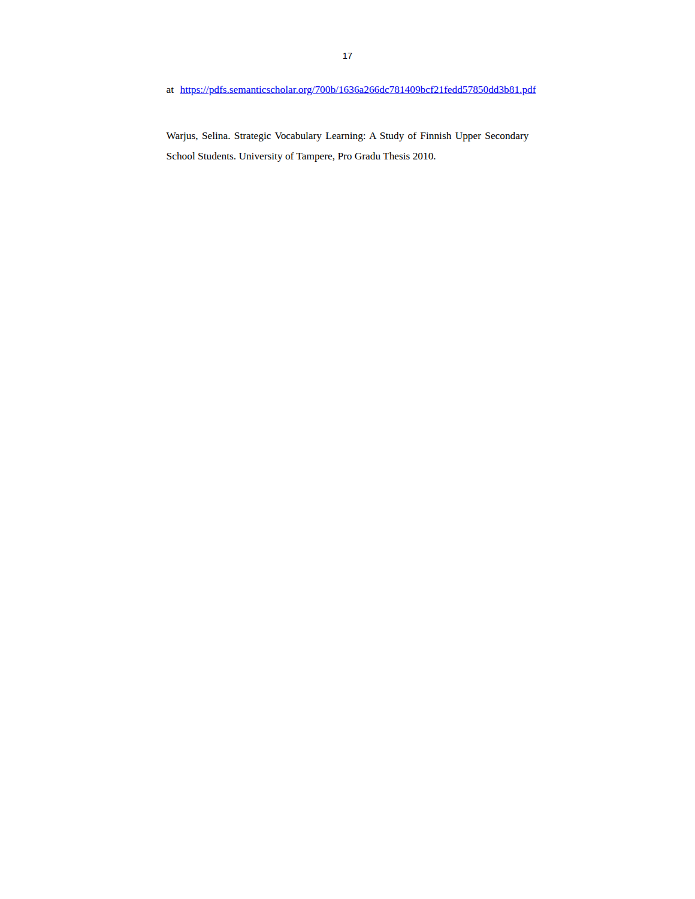17
at https://pdfs.semanticscholar.org/700b/1636a266dc781409bcf21fedd57850dd3b81.pdf
Warjus, Selina. Strategic Vocabulary Learning: A Study of Finnish Upper Secondary School Students. University of Tampere, Pro Gradu Thesis 2010.